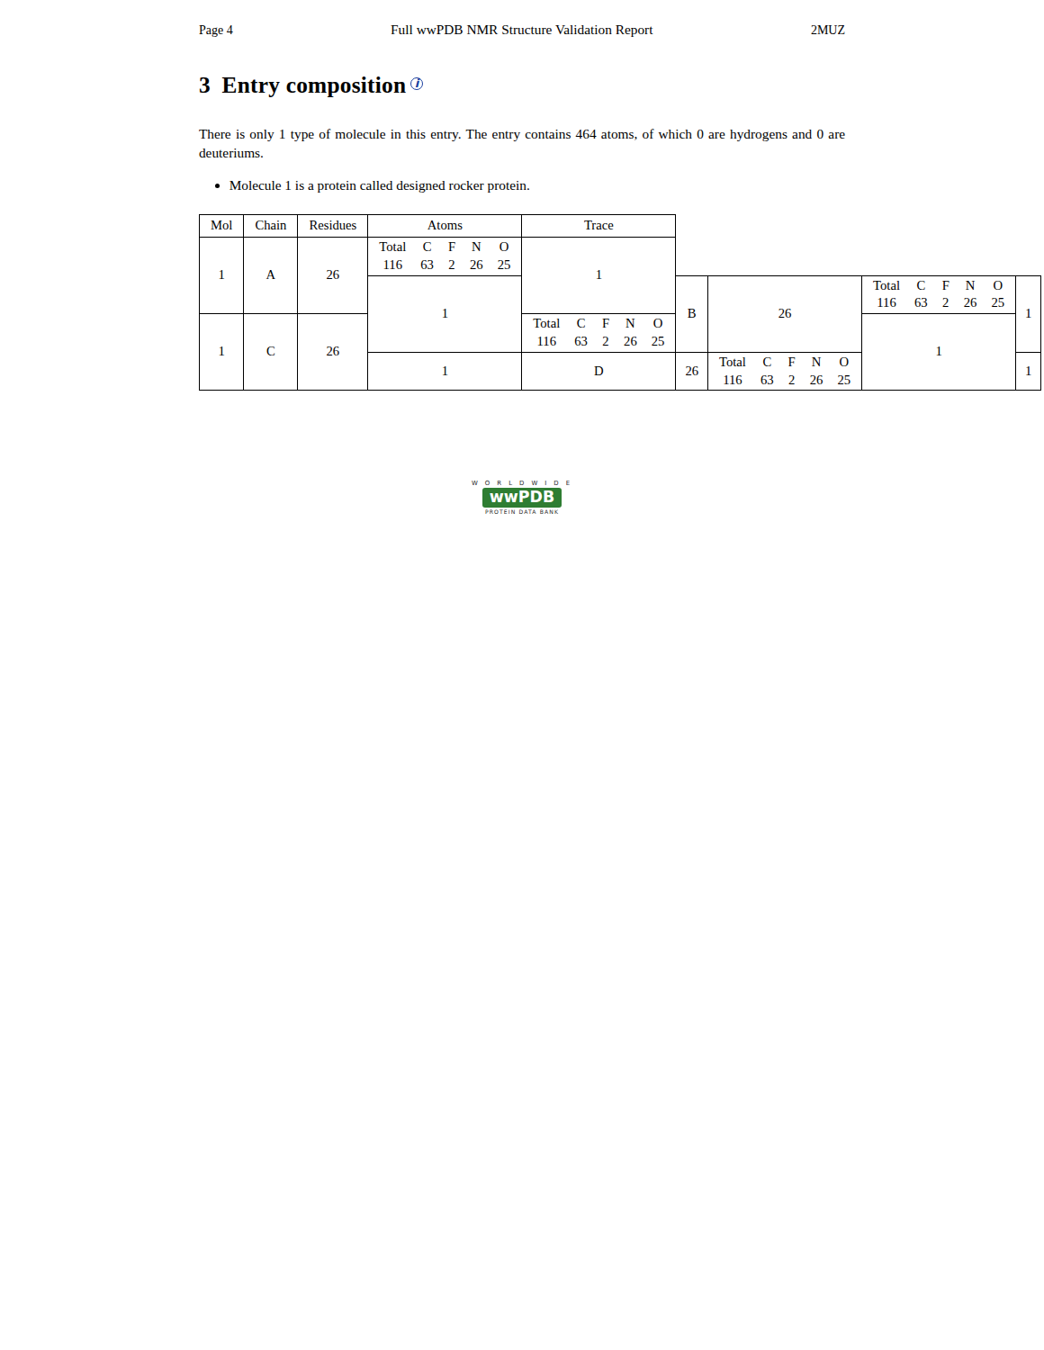Page 4
Full wwPDB NMR Structure Validation Report
2MUZ
3 Entry compositioni
There is only 1 type of molecule in this entry. The entry contains 464 atoms, of which 0 are hydrogens and 0 are deuteriums.
Molecule 1 is a protein called designed rocker protein.
| Mol | Chain | Residues | Atoms | Trace |
| --- | --- | --- | --- | --- |
| 1 | A | 26 | / Total / C / F / N / O / / 116 / 63 / 2 / 26 / 25 / | 1 |
| 1 | B | 26 | / Total / C / F / N / O / / 116 / 63 / 2 / 26 / 25 / | 1 |
| 1 | C | 26 | / Total / C / F / N / O / / 116 / 63 / 2 / 26 / 25 / | 1 |
| 1 | D | 26 | / Total / C / F / N / O / / 116 / 63 / 2 / 26 / 25 / | 1 |
W O R L D W I D E
ww PDB
PROTEIN DATA BANK